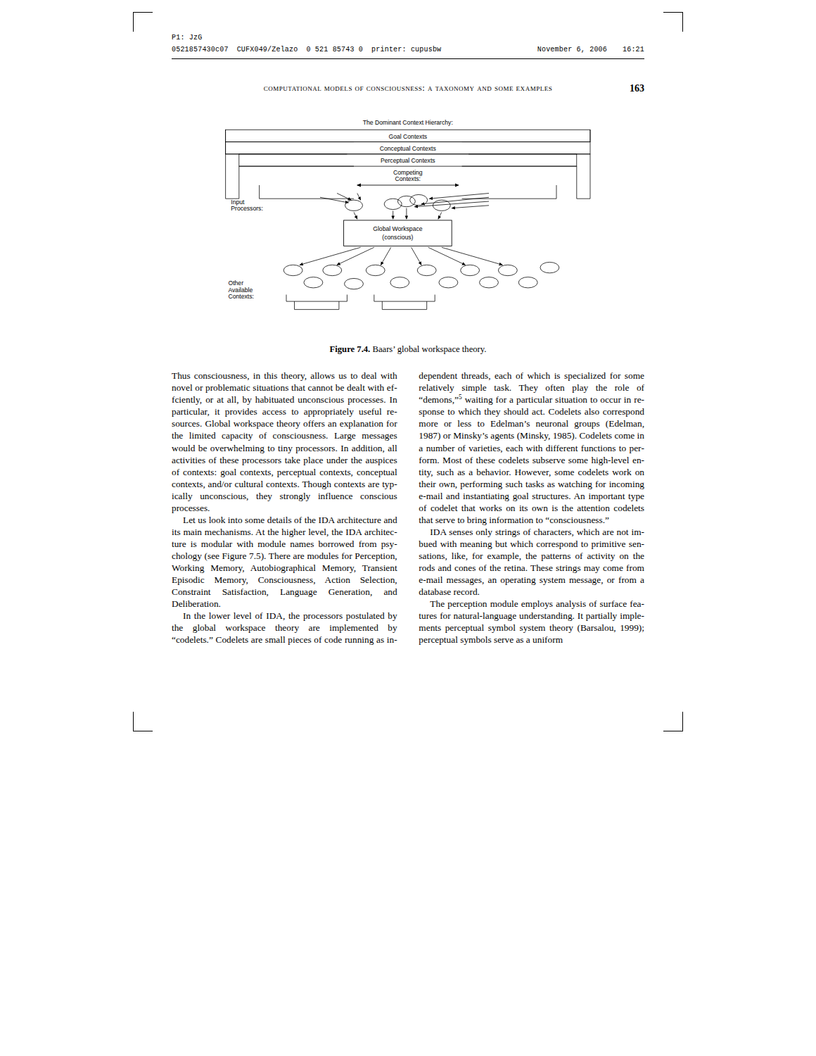P1: JzG
0521857430c07 CUFX049/Zelazo 0 521 85743 0 printer: cupusbw
November 6, 200616:21
computational models of consciousness: a taxonomy and some examples 163
The Dominant Context Hierarchy: Goal Contexts Conceptual Contexts Perceptual Contexts Competing Contexts: Input Processors: Global Workspace (conscious) Other Available Contexts:
Figure 7.4. Baars’ global workspace theory.
Thus consciousness, in this theory, allows us to deal with novel or problematic situations that cannot be dealt with effciently, or at all, by habituated unconscious processes. In particular, it provides access to appropriately useful resources. Global workspace theory offers an explanation for the limited capacity of consciousness. Large messages would be overwhelming to tiny processors. In addition, all activities of these processors take place under the auspices of contexts: goal contexts, perceptual contexts, conceptual contexts, and/or cultural contexts. Though contexts are typically unconscious, they strongly influence conscious processes.
Let us look into some details of the IDA architecture and its main mechanisms. At the higher level, the IDA architecture is modular with module names borrowed from psychology (see Figure 7.5). There are modules for Perception, Working Memory, Autobiographical Memory, Transient Episodic Memory, Consciousness, Action Selection, Constraint Satisfaction, Language Generation, and Deliberation.
In the lower level of IDA, the processors postulated by the global workspace theory are implemented by “codelets.” Codelets are small pieces of code running as independent threads, each of which is specialized for some relatively simple task. They often play the role of “demons,”5 waiting for a particular situation to occur in response to which they should act. Codelets also correspond more or less to Edelman’s neuronal groups (Edelman, 1987) or Minsky’s agents (Minsky, 1985). Codelets come in a number of varieties, each with different functions to perform. Most of these codelets subserve some high-level entity, such as a behavior. However, some codelets work on their own, performing such tasks as watching for incoming e-mail and instantiating goal structures. An important type of codelet that works on its own is the attention codelets that serve to bring information to “consciousness.”
IDA senses only strings of characters, which are not imbued with meaning but which correspond to primitive sensations, like, for example, the patterns of activity on the rods and cones of the retina. These strings may come from e-mail messages, an operating system message, or from a database record.
The perception module employs analysis of surface features for natural-language understanding. It partially implements perceptual symbol system theory (Barsalou, 1999); perceptual symbols serve as a uniform